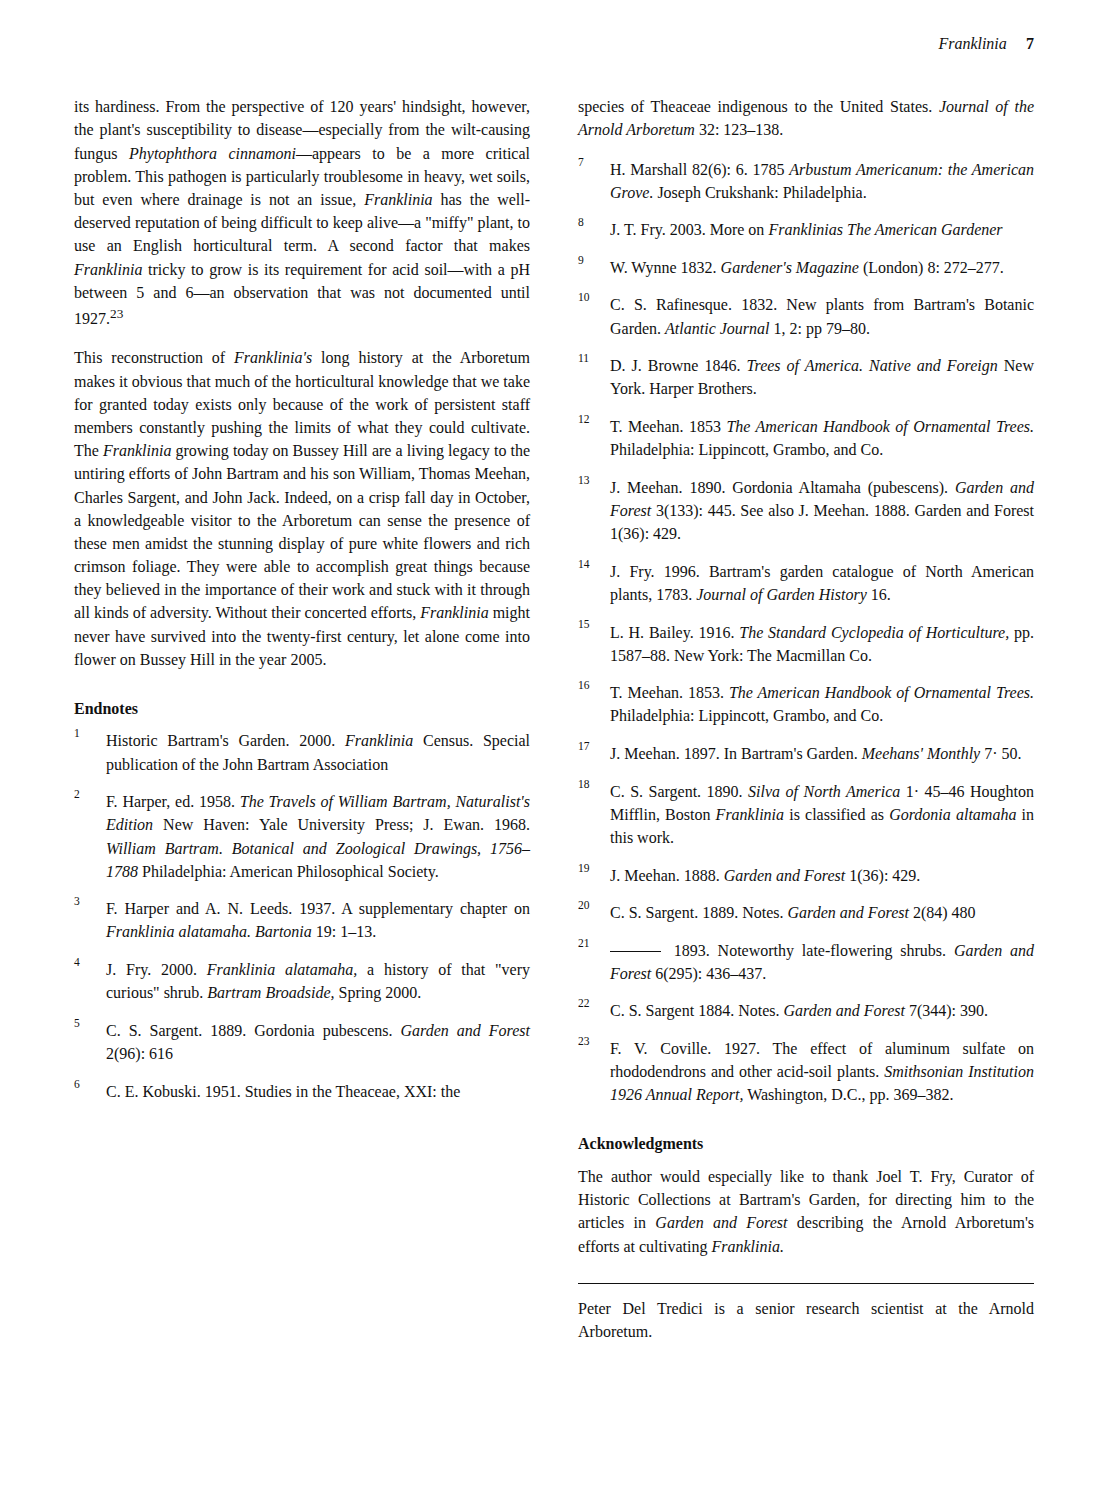Franklinia 7
its hardiness. From the perspective of 120 years' hindsight, however, the plant's susceptibility to disease—especially from the wilt-causing fungus Phytophthora cinnamoni—appears to be a more critical problem. This pathogen is particularly troublesome in heavy, wet soils, but even where drainage is not an issue, Franklinia has the well-deserved reputation of being difficult to keep alive—a "miffy" plant, to use an English horticultural term. A second factor that makes Franklinia tricky to grow is its requirement for acid soil—with a pH between 5 and 6—an observation that was not documented until 1927.23
This reconstruction of Franklinia's long history at the Arboretum makes it obvious that much of the horticultural knowledge that we take for granted today exists only because of the work of persistent staff members constantly pushing the limits of what they could cultivate. The Franklinia growing today on Bussey Hill are a living legacy to the untiring efforts of John Bartram and his son William, Thomas Meehan, Charles Sargent, and John Jack. Indeed, on a crisp fall day in October, a knowledgeable visitor to the Arboretum can sense the presence of these men amidst the stunning display of pure white flowers and rich crimson foliage. They were able to accomplish great things because they believed in the importance of their work and stuck with it through all kinds of adversity. Without their concerted efforts, Franklinia might never have survived into the twenty-first century, let alone come into flower on Bussey Hill in the year 2005.
Endnotes
Historic Bartram's Garden. 2000. Franklinia Census. Special publication of the John Bartram Association
F. Harper, ed. 1958. The Travels of William Bartram, Naturalist's Edition New Haven: Yale University Press; J. Ewan. 1968. William Bartram. Botanical and Zoological Drawings, 1756–1788 Philadelphia: American Philosophical Society.
F. Harper and A. N. Leeds. 1937. A supplementary chapter on Franklinia alatamaha. Bartonia 19: 1–13.
J. Fry. 2000. Franklinia alatamaha, a history of that "very curious" shrub. Bartram Broadside, Spring 2000.
C. S. Sargent. 1889. Gordonia pubescens. Garden and Forest 2(96): 616
C. E. Kobuski. 1951. Studies in the Theaceae, XXI: the
species of Theaceae indigenous to the United States. Journal of the Arnold Arboretum 32: 123–138.
H. Marshall 82(6): 6. 1785 Arbustum Americanum: the American Grove. Joseph Crukshank: Philadelphia.
J. T. Fry. 2003. More on Franklinias The American Gardener
W. Wynne 1832. Gardener's Magazine (London) 8: 272–277.
C. S. Rafinesque. 1832. New plants from Bartram's Botanic Garden. Atlantic Journal 1, 2: pp 79–80.
D. J. Browne 1846. Trees of America. Native and Foreign New York. Harper Brothers.
T. Meehan. 1853 The American Handbook of Ornamental Trees. Philadelphia: Lippincott, Grambo, and Co.
J. Meehan. 1890. Gordonia Altamaha (pubescens). Garden and Forest 3(133): 445. See also J. Meehan. 1888. Garden and Forest 1(36): 429.
J. Fry. 1996. Bartram's garden catalogue of North American plants, 1783. Journal of Garden History 16.
L. H. Bailey. 1916. The Standard Cyclopedia of Horticulture, pp. 1587–88. New York: The Macmillan Co.
T. Meehan. 1853. The American Handbook of Ornamental Trees. Philadelphia: Lippincott, Grambo, and Co.
J. Meehan. 1897. In Bartram's Garden. Meehans' Monthly 7· 50.
C. S. Sargent. 1890. Silva of North America 1· 45–46 Houghton Mifflin, Boston Franklinia is classified as Gordonia altamaha in this work.
J. Meehan. 1888. Garden and Forest 1(36): 429.
C. S. Sargent. 1889. Notes. Garden and Forest 2(84) 480
1893. Noteworthy late-flowering shrubs. Garden and Forest 6(295): 436–437.
C. S. Sargent 1884. Notes. Garden and Forest 7(344): 390.
F. V. Coville. 1927. The effect of aluminum sulfate on rhododendrons and other acid-soil plants. Smithsonian Institution 1926 Annual Report, Washington, D.C., pp. 369–382.
Acknowledgments
The author would especially like to thank Joel T. Fry, Curator of Historic Collections at Bartram's Garden, for directing him to the articles in Garden and Forest describing the Arnold Arboretum's efforts at cultivating Franklinia.
Peter Del Tredici is a senior research scientist at the Arnold Arboretum.